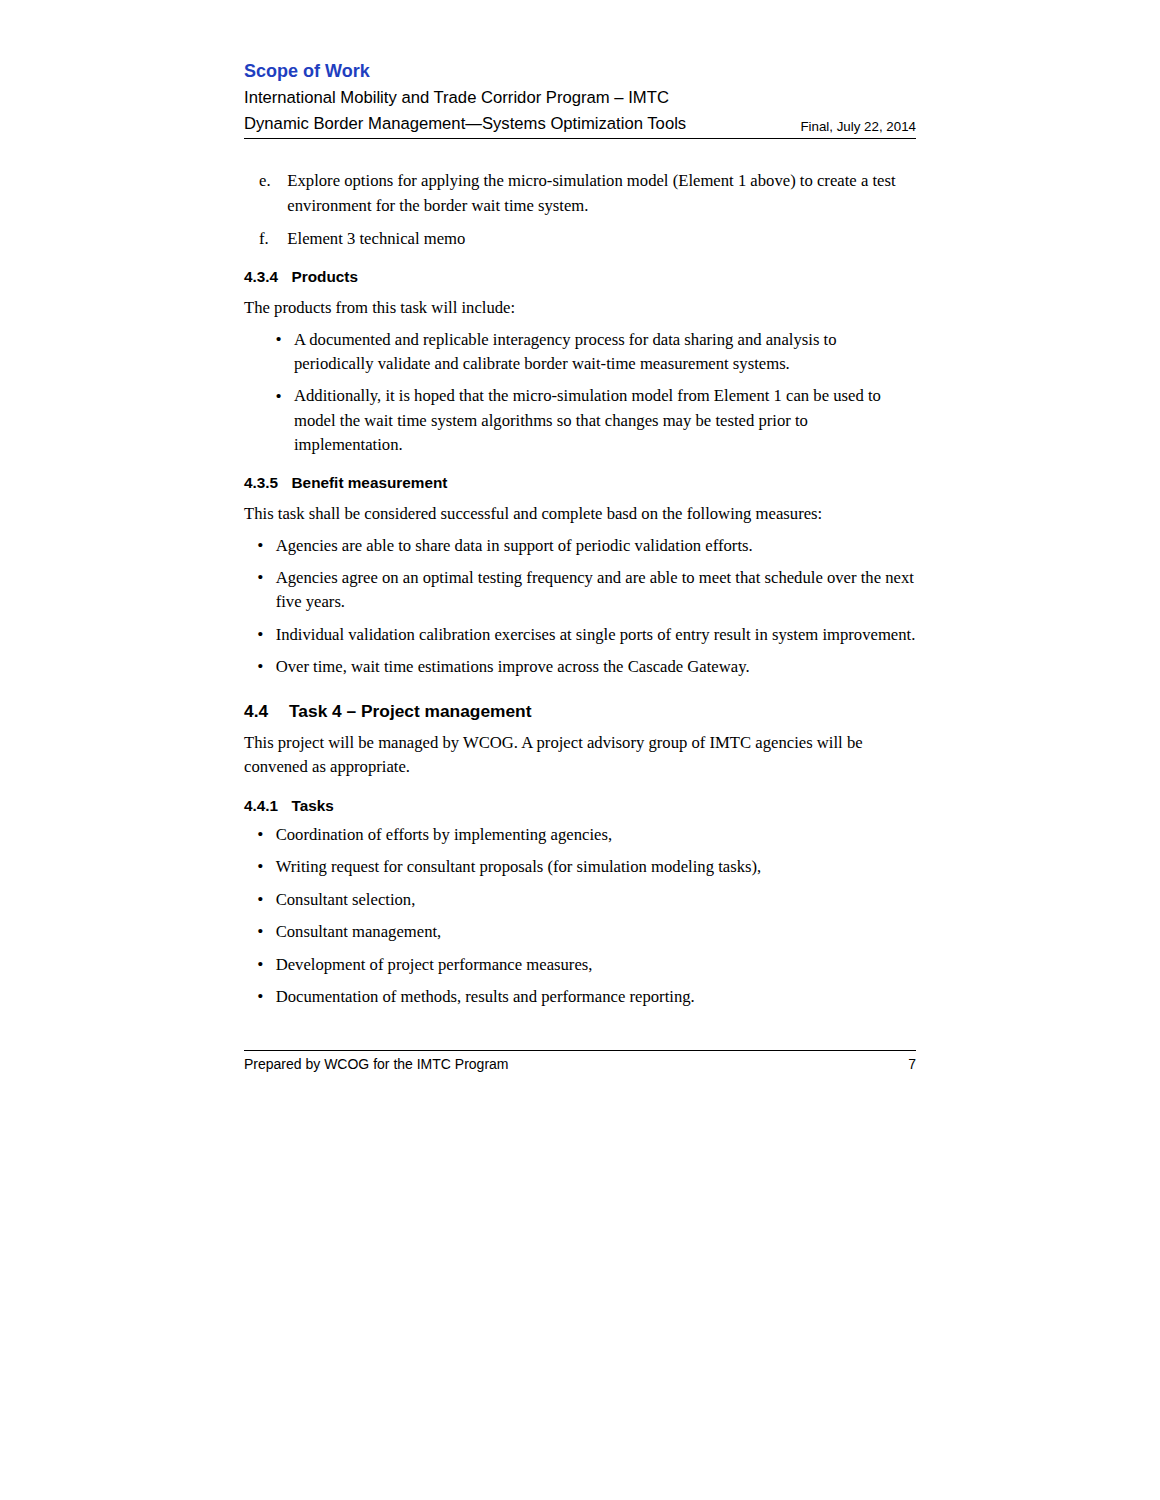Scope of Work
International Mobility and Trade Corridor Program – IMTC
Dynamic Border Management—Systems Optimization Tools
Final, July 22, 2014
e. Explore options for applying the micro-simulation model (Element 1 above) to create a test environment for the border wait time system.
f. Element 3 technical memo
4.3.4 Products
The products from this task will include:
A documented and replicable interagency process for data sharing and analysis to periodically validate and calibrate border wait-time measurement systems.
Additionally, it is hoped that the micro-simulation model from Element 1 can be used to model the wait time system algorithms so that changes may be tested prior to implementation.
4.3.5 Benefit measurement
This task shall be considered successful and complete basd on the following measures:
Agencies are able to share data in support of periodic validation efforts.
Agencies agree on an optimal testing frequency and are able to meet that schedule over the next five years.
Individual validation calibration exercises at single ports of entry result in system improvement.
Over time, wait time estimations improve across the Cascade Gateway.
4.4 Task 4 – Project management
This project will be managed by WCOG. A project advisory group of IMTC agencies will be convened as appropriate.
4.4.1 Tasks
Coordination of efforts by implementing agencies,
Writing request for consultant proposals (for simulation modeling tasks),
Consultant selection,
Consultant management,
Development of project performance measures,
Documentation of methods, results and performance reporting.
Prepared by WCOG for the IMTC Program
7